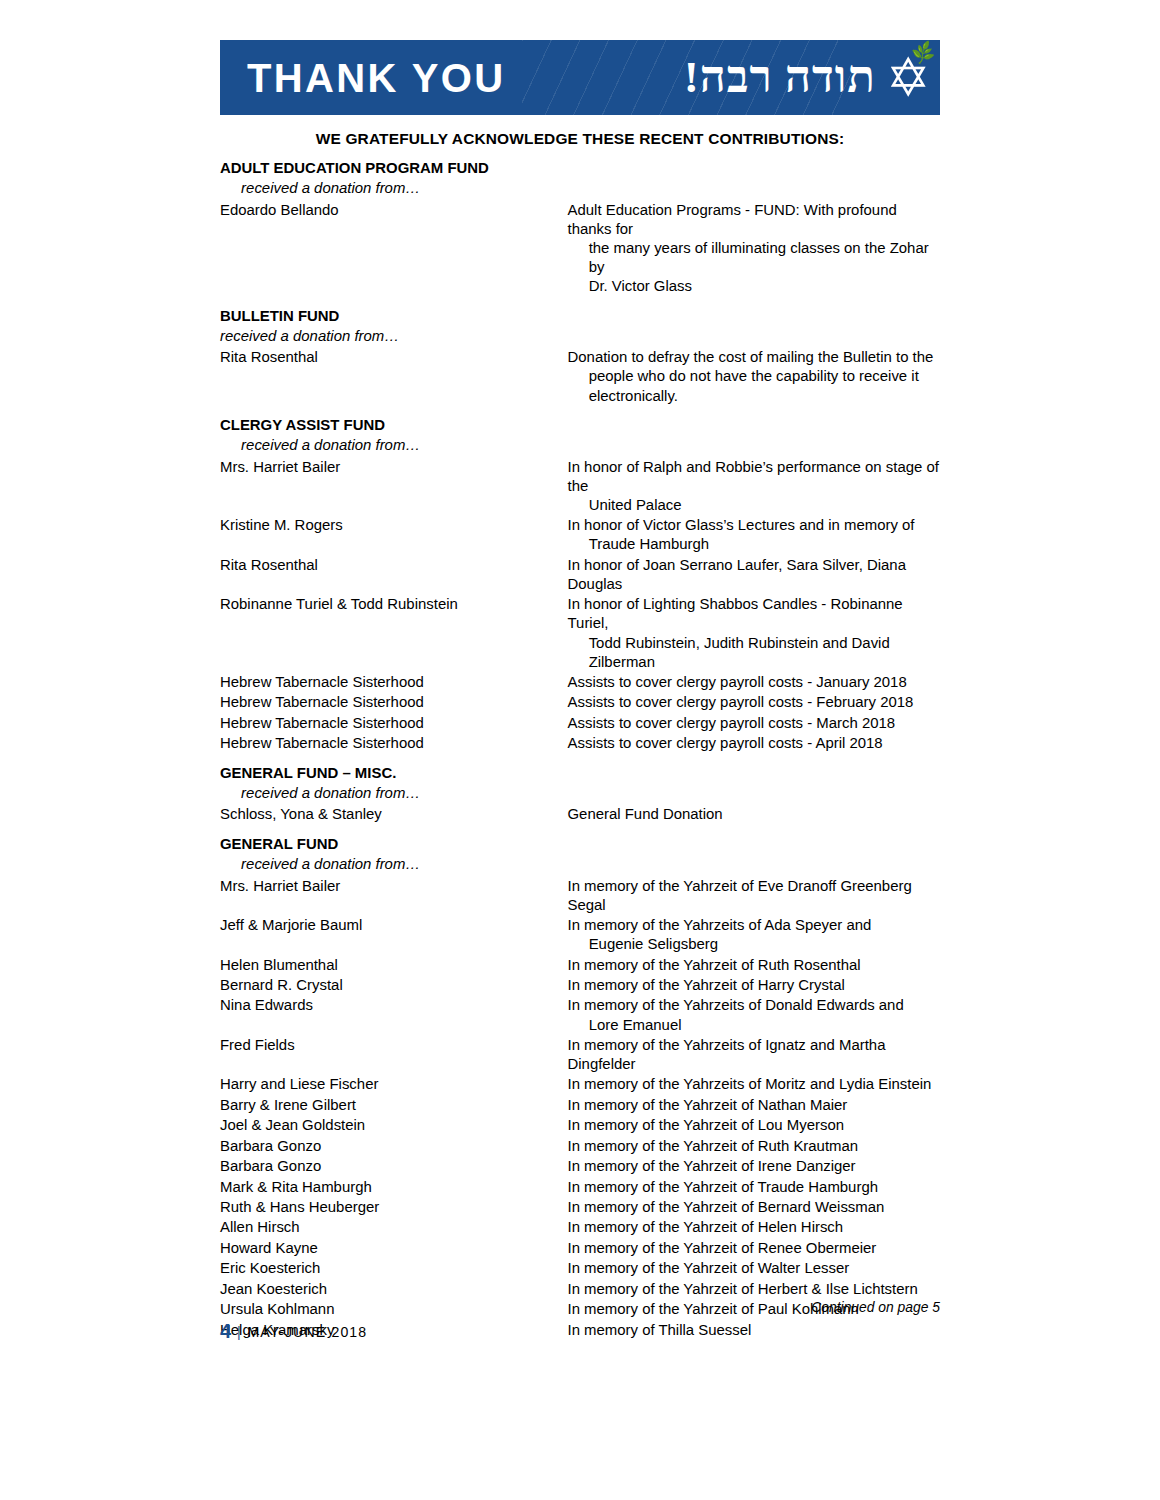THANK YOU
תודה רבה!
✡
🌿
WE GRATEFULLY ACKNOWLEDGE THESE RECENT CONTRIBUTIONS:
Adult Education Program Fund
received a donation from…
| Edoardo Bellando | Adult Education Programs - FUND: With profound thanks for the many years of illuminating classes on the Zohar by Dr. Victor Glass |
Bulletin Fund
received a donation from…
| Rita Rosenthal | Donation to defray the cost of mailing the Bulletin to the people who do not have the capability to receive it electronically. |
Clergy Assist Fund
received a donation from…
| Mrs. Harriet Bailer | In honor of Ralph and Robbie’s performance on stage of the United Palace |
| Kristine M. Rogers | In honor of Victor Glass’s Lectures and in memory of Traude Hamburgh |
| Rita Rosenthal | In honor of Joan Serrano Laufer, Sara Silver, Diana Douglas |
| Robinanne Turiel & Todd Rubinstein | In honor of Lighting Shabbos Candles - Robinanne Turiel, Todd Rubinstein, Judith Rubinstein and David Zilberman |
| Hebrew Tabernacle Sisterhood | Assists to cover clergy payroll costs - January 2018 |
| Hebrew Tabernacle Sisterhood | Assists to cover clergy payroll costs - February 2018 |
| Hebrew Tabernacle Sisterhood | Assists to cover clergy payroll costs - March 2018 |
| Hebrew Tabernacle Sisterhood | Assists to cover clergy payroll costs - April 2018 |
General Fund – Misc.
received a donation from…
| Schloss, Yona & Stanley | General Fund Donation |
General Fund
received a donation from…
| Mrs. Harriet Bailer | In memory of the Yahrzeit of Eve Dranoff Greenberg Segal |
| Jeff & Marjorie Bauml | In memory of the Yahrzeits of Ada Speyer and Eugenie Seligsberg |
| Helen Blumenthal | In memory of the Yahrzeit of Ruth Rosenthal |
| Bernard R. Crystal | In memory of the Yahrzeit of Harry Crystal |
| Nina Edwards | In memory of the Yahrzeits of Donald Edwards and Lore Emanuel |
| Fred Fields | In memory of the Yahrzeits of Ignatz and Martha Dingfelder |
| Harry and Liese Fischer | In memory of the Yahrzeits of Moritz and Lydia Einstein |
| Barry & Irene Gilbert | In memory of the Yahrzeit of Nathan Maier |
| Joel & Jean Goldstein | In memory of the Yahrzeit of Lou Myerson |
| Barbara Gonzo | In memory of the Yahrzeit of Ruth Krautman |
| Barbara Gonzo | In memory of the Yahrzeit of Irene Danziger |
| Mark & Rita Hamburgh | In memory of the Yahrzeit of Traude Hamburgh |
| Ruth & Hans Heuberger | In memory of the Yahrzeit of Bernard Weissman |
| Allen Hirsch | In memory of the Yahrzeit of Helen Hirsch |
| Howard Kayne | In memory of the Yahrzeit of Renee Obermeier |
| Eric Koesterich | In memory of the Yahrzeit of Walter Lesser |
| Jean Koesterich | In memory of the Yahrzeit of Herbert & Ilse Lichtstern |
| Ursula Kohlmann | In memory of the Yahrzeit of Paul Kohlmann |
| Helga Kramarsky | In memory of Thilla Suessel |
Continued on page 5
4|MAY-JUNE 2018